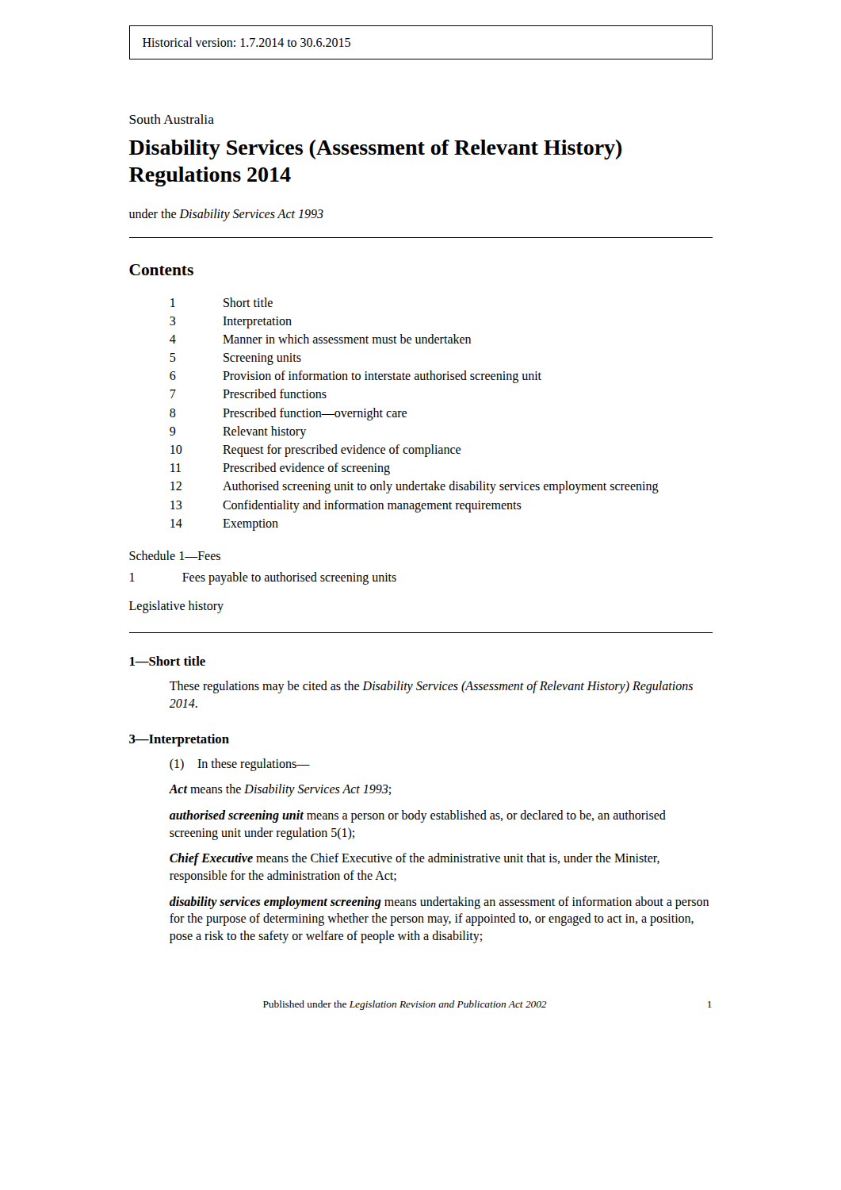Historical version: 1.7.2014 to 30.6.2015
South Australia
Disability Services (Assessment of Relevant History) Regulations 2014
under the Disability Services Act 1993
Contents
| 1 | Short title |
| 3 | Interpretation |
| 4 | Manner in which assessment must be undertaken |
| 5 | Screening units |
| 6 | Provision of information to interstate authorised screening unit |
| 7 | Prescribed functions |
| 8 | Prescribed function—overnight care |
| 9 | Relevant history |
| 10 | Request for prescribed evidence of compliance |
| 11 | Prescribed evidence of screening |
| 12 | Authorised screening unit to only undertake disability services employment screening |
| 13 | Confidentiality and information management requirements |
| 14 | Exemption |
Schedule 1—Fees
1 Fees payable to authorised screening units
Legislative history
1—Short title
These regulations may be cited as the Disability Services (Assessment of Relevant History) Regulations 2014.
3—Interpretation
(1) In these regulations—
Act means the Disability Services Act 1993;
authorised screening unit means a person or body established as, or declared to be, an authorised screening unit under regulation 5(1);
Chief Executive means the Chief Executive of the administrative unit that is, under the Minister, responsible for the administration of the Act;
disability services employment screening means undertaking an assessment of information about a person for the purpose of determining whether the person may, if appointed to, or engaged to act in, a position, pose a risk to the safety or welfare of people with a disability;
Published under the Legislation Revision and Publication Act 2002
1